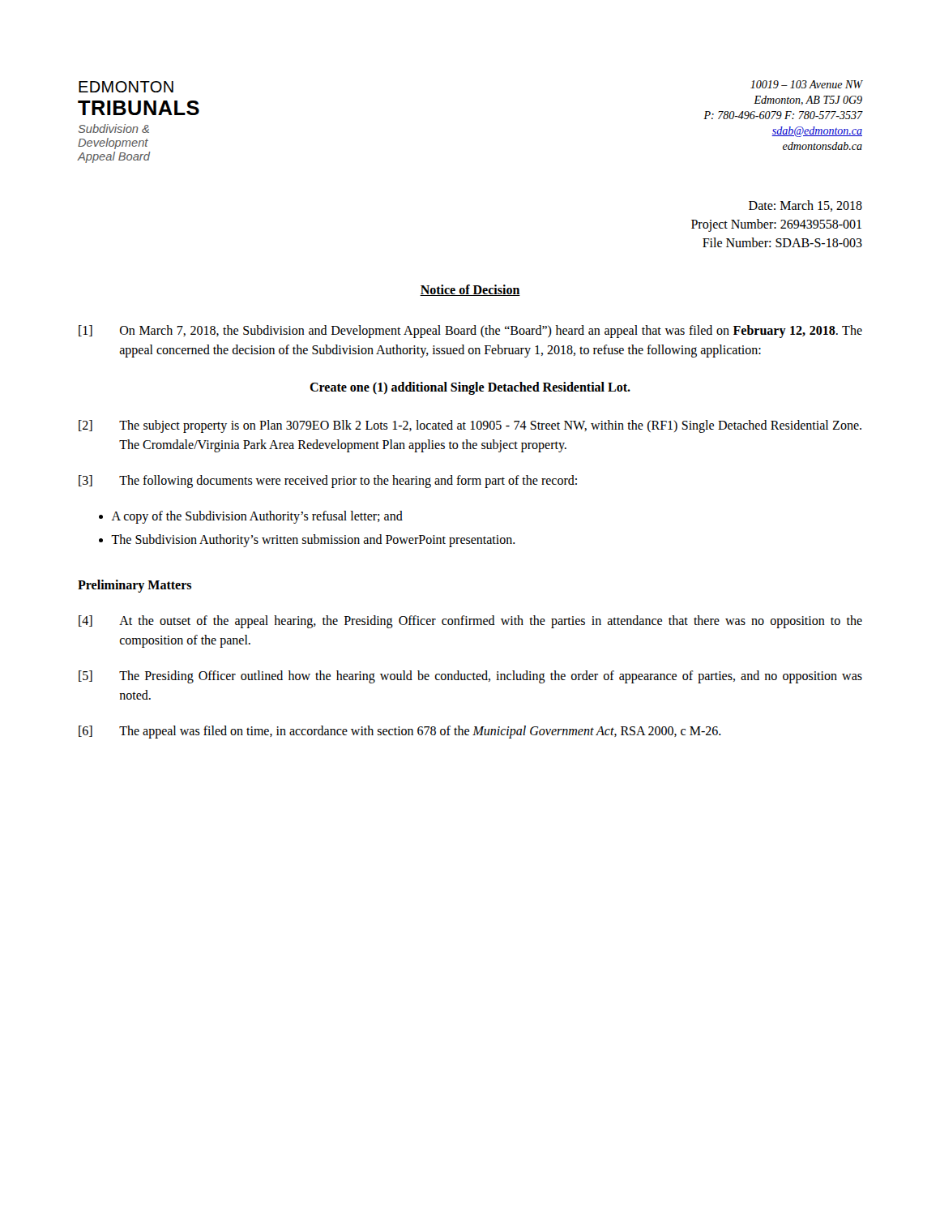EDMONTON
TRIBUNALS
Subdivision &
Development
Appeal Board
10019 – 103 Avenue NW
Edmonton, AB T5J 0G9
P: 780-496-6079 F: 780-577-3537
sdab@edmonton.ca
edmontonsdab.ca
Date: March 15, 2018
Project Number: 269439558-001
File Number: SDAB-S-18-003
Notice of Decision
[1]
On March 7, 2018, the Subdivision and Development Appeal Board (the “Board”) heard an appeal that was filed on February 12, 2018. The appeal concerned the decision of the Subdivision Authority, issued on February 1, 2018, to refuse the following application:
Create one (1) additional Single Detached Residential Lot.
[2]
The subject property is on Plan 3079EO Blk 2 Lots 1-2, located at 10905 - 74 Street NW, within the (RF1) Single Detached Residential Zone. The Cromdale/Virginia Park Area Redevelopment Plan applies to the subject property.
[3]
The following documents were received prior to the hearing and form part of the record:
A copy of the Subdivision Authority’s refusal letter; and
The Subdivision Authority’s written submission and PowerPoint presentation.
Preliminary Matters
[4]
At the outset of the appeal hearing, the Presiding Officer confirmed with the parties in attendance that there was no opposition to the composition of the panel.
[5]
The Presiding Officer outlined how the hearing would be conducted, including the order of appearance of parties, and no opposition was noted.
[6]
The appeal was filed on time, in accordance with section 678 of the Municipal Government Act, RSA 2000, c M-26.